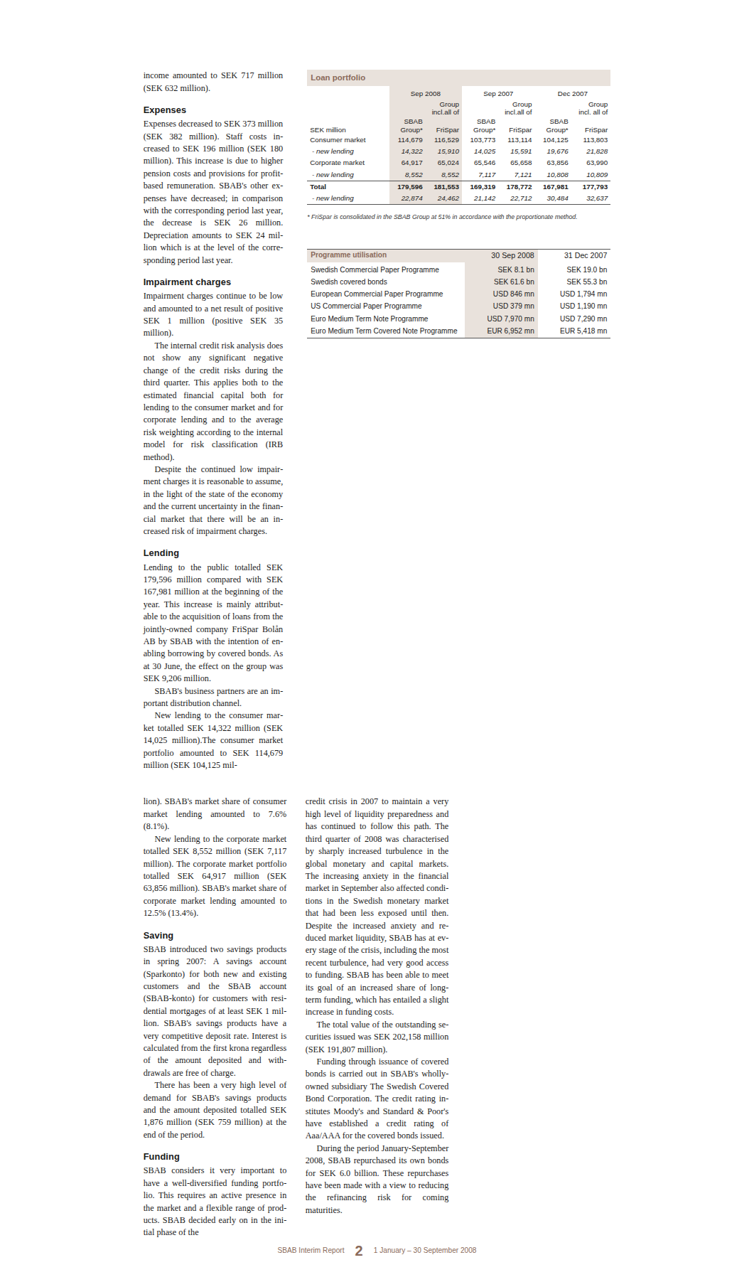income amounted to SEK 717 million (SEK 632 million).
Expenses
Expenses decreased to SEK 373 million (SEK 382 million). Staff costs increased to SEK 196 million (SEK 180 million). This increase is due to higher pension costs and provisions for profit-based remuneration. SBAB's other expenses have decreased; in comparison with the corresponding period last year, the decrease is SEK 26 million. Depreciation amounts to SEK 24 million which is at the level of the corresponding period last year.
Impairment charges
Impairment charges continue to be low and amounted to a net result of positive SEK 1 million (positive SEK 35 million).
The internal credit risk analysis does not show any significant negative change of the credit risks during the third quarter. This applies both to the estimated financial capital both for lending to the consumer market and for corporate lending and to the average risk weighting according to the internal model for risk classification (IRB method).
Despite the continued low impairment charges it is reasonable to assume, in the light of the state of the economy and the current uncertainty in the financial market that there will be an increased risk of impairment charges.
Lending
Lending to the public totalled SEK 179,596 million compared with SEK 167,981 million at the beginning of the year. This increase is mainly attributable to the acquisition of loans from the jointly-owned company FriSpar Bolån AB by SBAB with the intention of enabling borrowing by covered bonds. As at 30 June, the effect on the group was SEK 9,206 million.
SBAB's business partners are an important distribution channel.
New lending to the consumer market totalled SEK 14,322 million (SEK 14,025 million).The consumer market portfolio amounted to SEK 114,679 million (SEK 104,125 mil-
Loan portfolio
| | Sep 2008 | Sep 2007 | Dec 2007 |
| --- | --- | --- | --- |
| | | Group incl.all of | | Group incl.all of | | Group incl. all of |
| SEK million | SBAB Group* | FriSpar | SBAB Group* | FriSpar | SBAB Group* | FriSpar |
| Consumer market | 114,679 | 116,529 | 103,773 | 113,114 | 104,125 | 113,803 |
| - new lending | 14,322 | 15,910 | 14,025 | 15,591 | 19,676 | 21,828 |
| Corporate market | 64,917 | 65,024 | 65,546 | 65,658 | 63,856 | 63,990 |
| - new lending | 8,552 | 8,552 | 7,117 | 7,121 | 10,808 | 10,809 |
| Total | 179,596 | 181,553 | 169,319 | 178,772 | 167,981 | 177,793 |
| - new lending | 22,874 | 24,462 | 21,142 | 22,712 | 30,484 | 32,637 |
* FriSpar is consolidated in the SBAB Group at 51% in accordance with the proportionate method.
| Programme utilisation | 30 Sep 2008 | 31 Dec 2007 |
| Swedish Commercial Paper Programme | SEK 8.1 bn | SEK 19.0 bn |
| Swedish covered bonds | SEK 61.6 bn | SEK 55.3 bn |
| European Commercial Paper Programme | USD 846 mn | USD 1,794 mn |
| US Commercial Paper Programme | USD 379 mn | USD 1,190 mn |
| Euro Medium Term Note Programme | USD 7,970 mn | USD 7,290 mn |
| Euro Medium Term Covered Note Programme | EUR 6,952 mn | EUR 5,418 mn |
lion). SBAB's market share of consumer market lending amounted to 7.6% (8.1%).
New lending to the corporate market totalled SEK 8,552 million (SEK 7,117 million). The corporate market portfolio totalled SEK 64,917 million (SEK 63,856 million). SBAB's market share of corporate market lending amounted to 12.5% (13.4%).
Saving
SBAB introduced two savings products in spring 2007: A savings account (Sparkonto) for both new and existing customers and the SBAB account (SBAB-konto) for customers with residential mortgages of at least SEK 1 million. SBAB's savings products have a very competitive deposit rate. Interest is calculated from the first krona regardless of the amount deposited and withdrawals are free of charge.
There has been a very high level of demand for SBAB's savings products and the amount deposited totalled SEK 1,876 million (SEK 759 million) at the end of the period.
Funding
SBAB considers it very important to have a well-diversified funding portfolio. This requires an active presence in the market and a flexible range of products. SBAB decided early on in the initial phase of the
credit crisis in 2007 to maintain a very high level of liquidity preparedness and has continued to follow this path. The third quarter of 2008 was characterised by sharply increased turbulence in the global monetary and capital markets. The increasing anxiety in the financial market in September also affected conditions in the Swedish monetary market that had been less exposed until then. Despite the increased anxiety and reduced market liquidity, SBAB has at every stage of the crisis, including the most recent turbulence, had very good access to funding. SBAB has been able to meet its goal of an increased share of long-term funding, which has entailed a slight increase in funding costs.
The total value of the outstanding securities issued was SEK 202,158 million (SEK 191,807 million).
Funding through issuance of covered bonds is carried out in SBAB's wholly-owned subsidiary The Swedish Covered Bond Corporation. The credit rating institutes Moody's and Standard & Poor's have established a credit rating of Aaa/AAA for the covered bonds issued.
During the period January-September 2008, SBAB repurchased its own bonds for SEK 6.0 billion. These repurchases have been made with a view to reducing the refinancing risk for coming maturities.
SBAB Interim Report 2 1 January – 30 September 2008